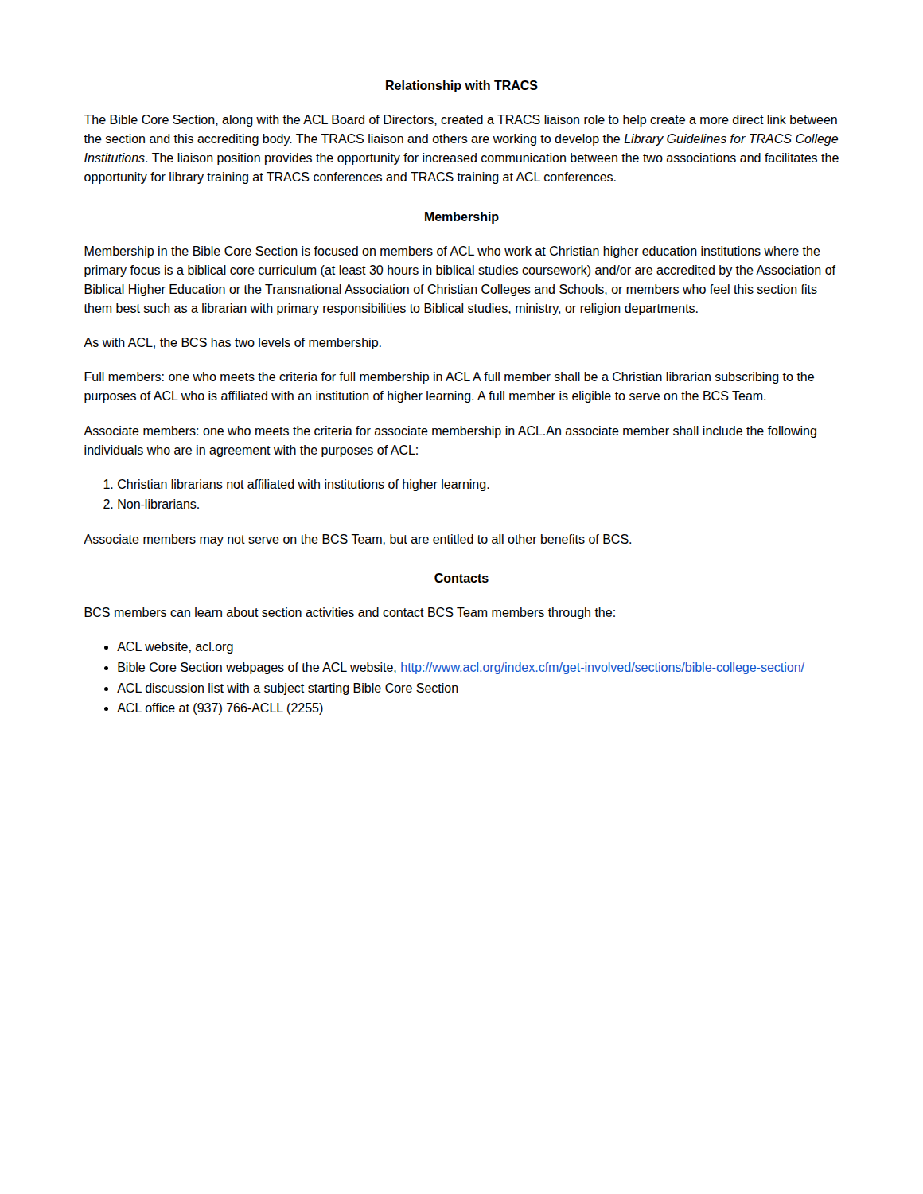Relationship with TRACS
The Bible Core Section, along with the ACL Board of Directors, created a TRACS liaison role to help create a more direct link between the section and this accrediting body. The TRACS liaison and others are working to develop the Library Guidelines for TRACS College Institutions. The liaison position provides the opportunity for increased communication between the two associations and facilitates the opportunity for library training at TRACS conferences and TRACS training at ACL conferences.
Membership
Membership in the Bible Core Section is focused on members of ACL who work at Christian higher education institutions where the primary focus is a biblical core curriculum (at least 30 hours in biblical studies coursework) and/or are accredited by the Association of Biblical Higher Education or the Transnational Association of Christian Colleges and Schools, or members who feel this section fits them best such as a librarian with primary responsibilities to Biblical studies, ministry, or religion departments.
As with ACL, the BCS has two levels of membership.
Full members: one who meets the criteria for full membership in ACL A full member shall be a Christian librarian subscribing to the purposes of ACL who is affiliated with an institution of higher learning. A full member is eligible to serve on the BCS Team.
Associate members: one who meets the criteria for associate membership in ACL.An associate member shall include the following individuals who are in agreement with the purposes of ACL:
Christian librarians not affiliated with institutions of higher learning.
Non-librarians.
Associate members may not serve on the BCS Team, but are entitled to all other benefits of BCS.
Contacts
BCS members can learn about section activities and contact BCS Team members through the:
ACL website, acl.org
Bible Core Section webpages of the ACL website, http://www.acl.org/index.cfm/get-involved/sections/bible-college-section/
ACL discussion list with a subject starting Bible Core Section
ACL office at (937) 766-ACLL (2255)